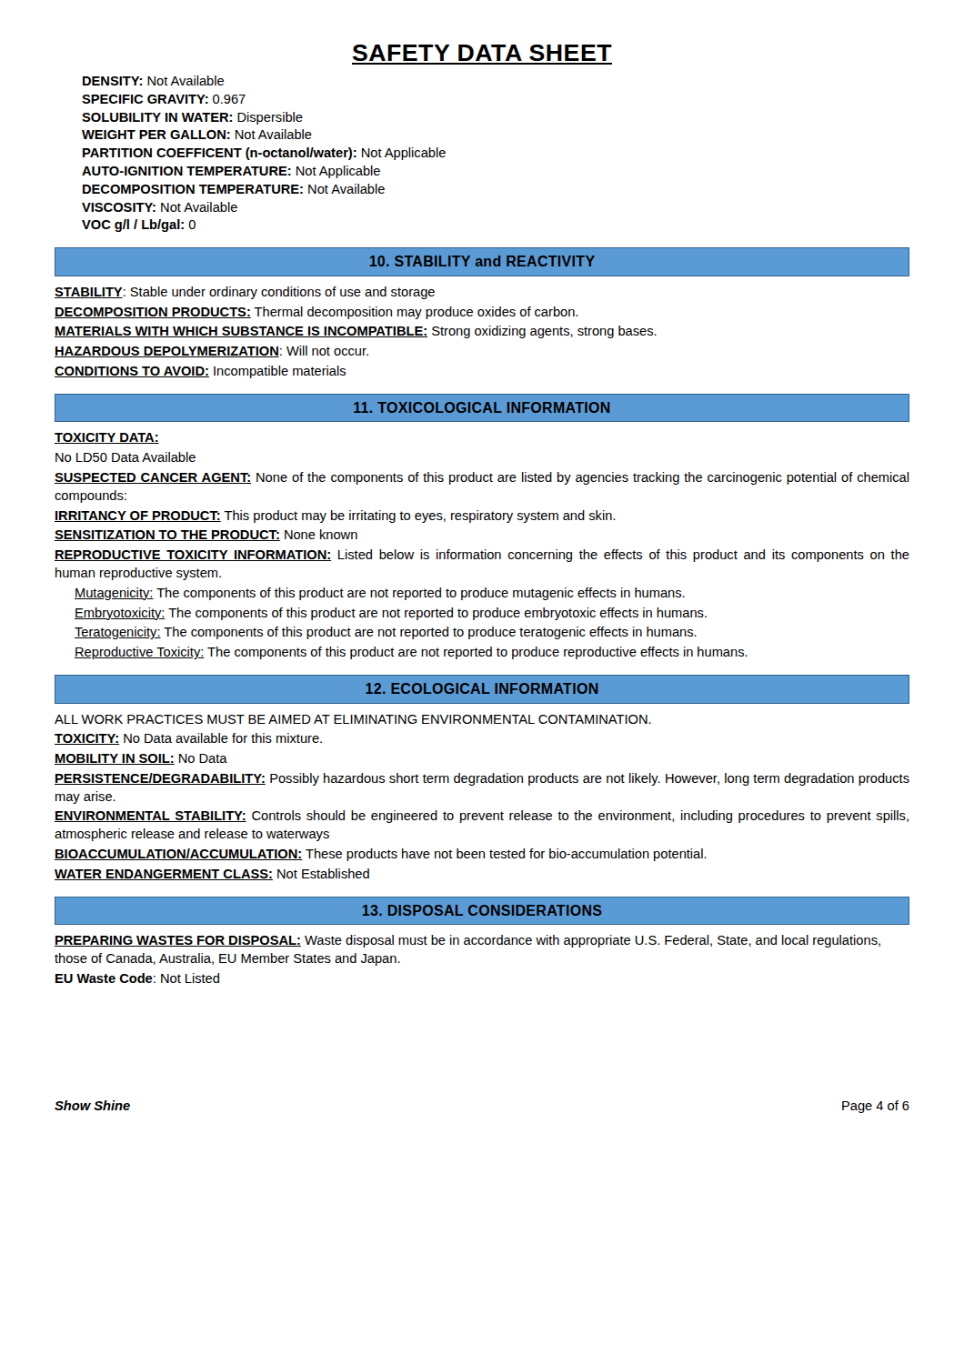SAFETY DATA SHEET
DENSITY: Not Available
SPECIFIC GRAVITY: 0.967
SOLUBILITY IN WATER: Dispersible
WEIGHT PER GALLON: Not Available
PARTITION COEFFICENT (n-octanol/water): Not Applicable
AUTO-IGNITION TEMPERATURE: Not Applicable
DECOMPOSITION TEMPERATURE: Not Available
VISCOSITY: Not Available
VOC g/l / Lb/gal: 0
10. STABILITY and REACTIVITY
STABILITY: Stable under ordinary conditions of use and storage
DECOMPOSITION PRODUCTS: Thermal decomposition may produce oxides of carbon.
MATERIALS WITH WHICH SUBSTANCE IS INCOMPATIBLE: Strong oxidizing agents, strong bases.
HAZARDOUS DEPOLYMERIZATION: Will not occur.
CONDITIONS TO AVOID: Incompatible materials
11. TOXICOLOGICAL INFORMATION
TOXICITY DATA:
No LD50 Data Available
SUSPECTED CANCER AGENT: None of the components of this product are listed by agencies tracking the carcinogenic potential of chemical compounds:
IRRITANCY OF PRODUCT: This product may be irritating to eyes, respiratory system and skin.
SENSITIZATION TO THE PRODUCT: None known
REPRODUCTIVE TOXICITY INFORMATION: Listed below is information concerning the effects of this product and its components on the human reproductive system.
Mutagenicity: The components of this product are not reported to produce mutagenic effects in humans.
Embryotoxicity: The components of this product are not reported to produce embryotoxic effects in humans.
Teratogenicity: The components of this product are not reported to produce teratogenic effects in humans.
Reproductive Toxicity: The components of this product are not reported to produce reproductive effects in humans.
12. ECOLOGICAL INFORMATION
ALL WORK PRACTICES MUST BE AIMED AT ELIMINATING ENVIRONMENTAL CONTAMINATION.
TOXICITY: No Data available for this mixture.
MOBILITY IN SOIL: No Data
PERSISTENCE/DEGRADABILITY: Possibly hazardous short term degradation products are not likely. However, long term degradation products may arise.
ENVIRONMENTAL STABILITY: Controls should be engineered to prevent release to the environment, including procedures to prevent spills, atmospheric release and release to waterways
BIOACCUMULATION/ACCUMULATION: These products have not been tested for bio-accumulation potential.
WATER ENDANGERMENT CLASS: Not Established
13. DISPOSAL CONSIDERATIONS
PREPARING WASTES FOR DISPOSAL: Waste disposal must be in accordance with appropriate U.S. Federal, State, and local regulations, those of Canada, Australia, EU Member States and Japan.
EU Waste Code: Not Listed
Show Shine Page 4 of 6